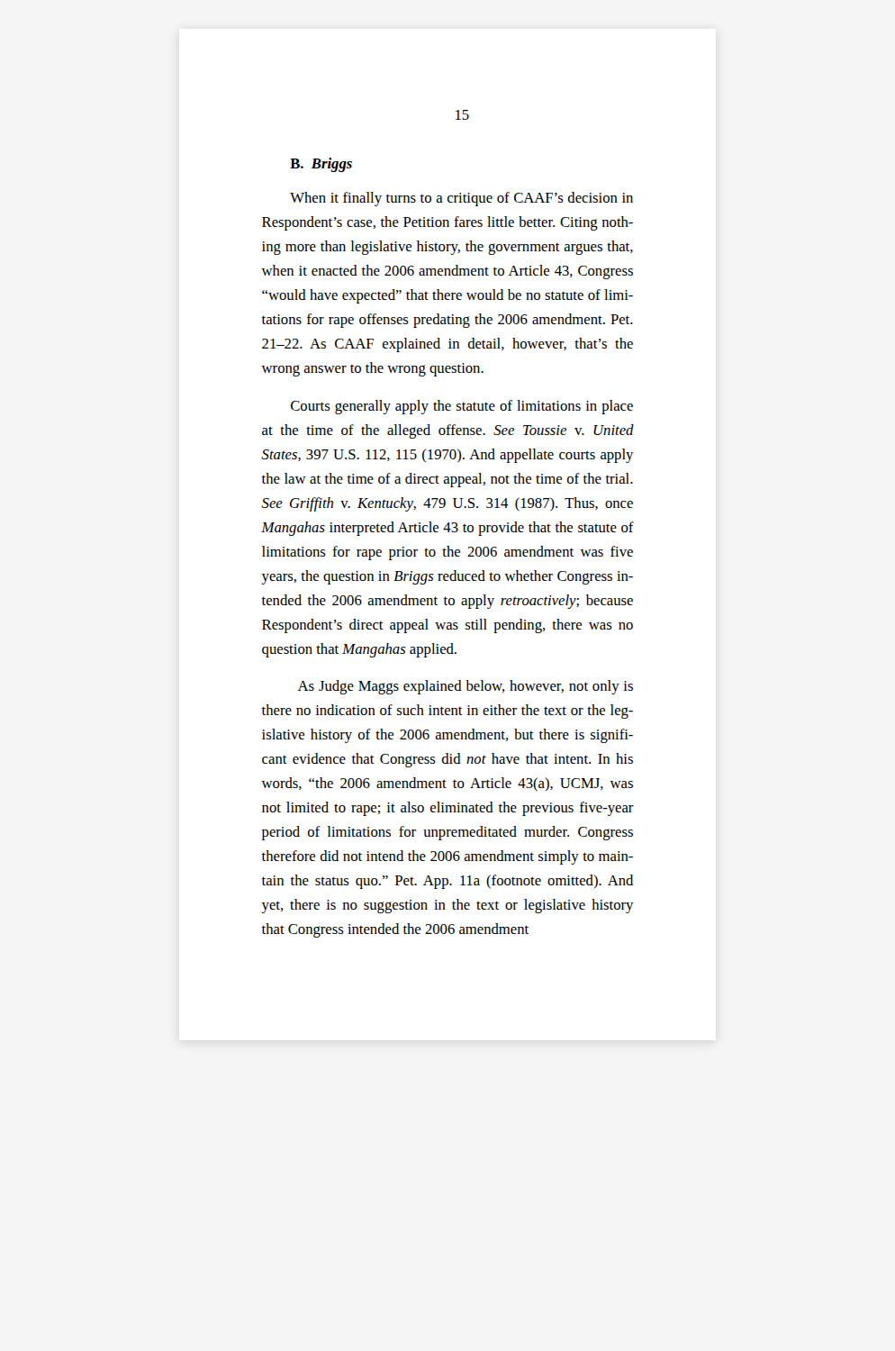15
B. Briggs
When it finally turns to a critique of CAAF’s decision in Respondent’s case, the Petition fares little better. Citing nothing more than legislative history, the government argues that, when it enacted the 2006 amendment to Article 43, Congress “would have expected” that there would be no statute of limitations for rape offenses predating the 2006 amendment. Pet. 21–22. As CAAF explained in detail, however, that’s the wrong answer to the wrong question.
Courts generally apply the statute of limitations in place at the time of the alleged offense. See Toussie v. United States, 397 U.S. 112, 115 (1970). And appellate courts apply the law at the time of a direct appeal, not the time of the trial. See Griffith v. Kentucky, 479 U.S. 314 (1987). Thus, once Mangahas interpreted Article 43 to provide that the statute of limitations for rape prior to the 2006 amendment was five years, the question in Briggs reduced to whether Congress intended the 2006 amendment to apply retroactively; because Respondent’s direct appeal was still pending, there was no question that Mangahas applied.
As Judge Maggs explained below, however, not only is there no indication of such intent in either the text or the legislative history of the 2006 amendment, but there is significant evidence that Congress did not have that intent. In his words, “the 2006 amendment to Article 43(a), UCMJ, was not limited to rape; it also eliminated the previous five-year period of limitations for unpremeditated murder. Congress therefore did not intend the 2006 amendment simply to maintain the status quo.” Pet. App. 11a (footnote omitted). And yet, there is no suggestion in the text or legislative history that Congress intended the 2006 amendment